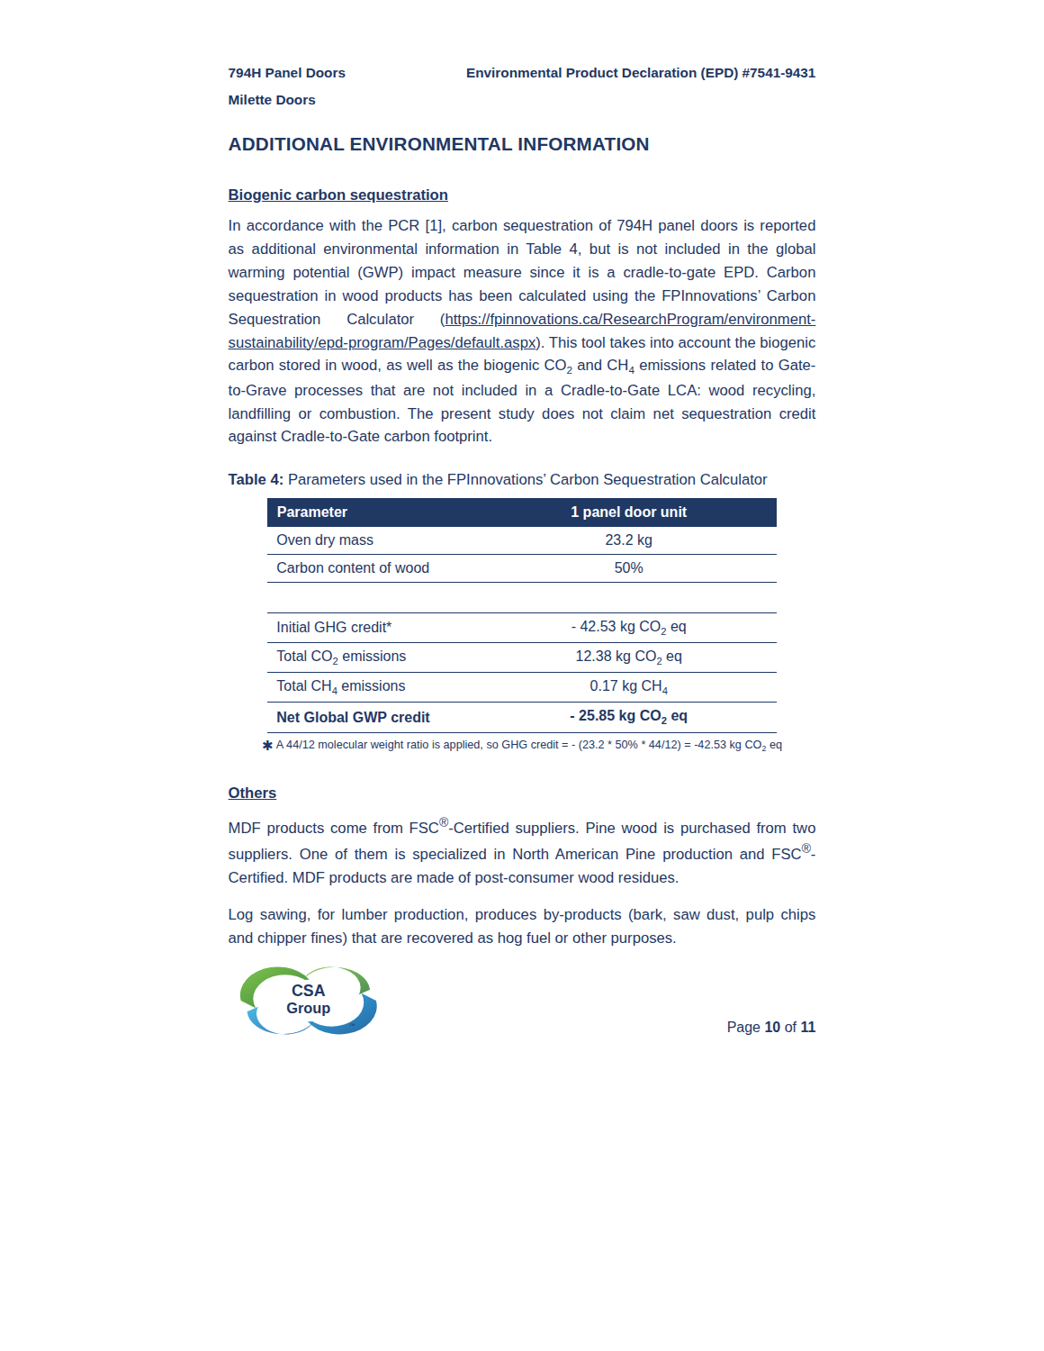794H Panel Doors
Environmental Product Declaration (EPD) #7541-9431
Milette Doors
ADDITIONAL ENVIRONMENTAL INFORMATION
Biogenic carbon sequestration
In accordance with the PCR [1], carbon sequestration of 794H panel doors is reported as additional environmental information in Table 4, but is not included in the global warming potential (GWP) impact measure since it is a cradle-to-gate EPD. Carbon sequestration in wood products has been calculated using the FPInnovations’ Carbon Sequestration Calculator (https://fpinnovations.ca/ResearchProgram/environment-sustainability/epd-program/Pages/default.aspx). This tool takes into account the biogenic carbon stored in wood, as well as the biogenic CO2 and CH4 emissions related to Gate-to-Grave processes that are not included in a Cradle-to-Gate LCA: wood recycling, landfilling or combustion. The present study does not claim net sequestration credit against Cradle-to-Gate carbon footprint.
Table 4: Parameters used in the FPInnovations’ Carbon Sequestration Calculator
| Parameter | 1 panel door unit |
| --- | --- |
| Oven dry mass | 23.2 kg |
| Carbon content of wood | 50% |
| Initial GHG credit* | - 42.53 kg CO 2 eq |
| Total CO 2 emissions | 12.38 kg CO 2 eq |
| Total CH 4 emissions | 0.17 kg CH 4 |
| Net Global GWP credit | - 25.85 kg CO 2 eq |
✱ A 44/12 molecular weight ratio is applied, so GHG credit = - (23.2 * 50% * 44/12) = -42.53 kg CO2 eq
Others
MDF products come from FSC®-Certified suppliers. Pine wood is purchased from two suppliers. One of them is specialized in North American Pine production and FSC®-Certified. MDF products are made of post-consumer wood residues.
Log sawing, for lumber production, produces by-products (bark, saw dust, pulp chips and chipper fines) that are recovered as hog fuel or other purposes.
CSA Group ™
Page 10 of 11